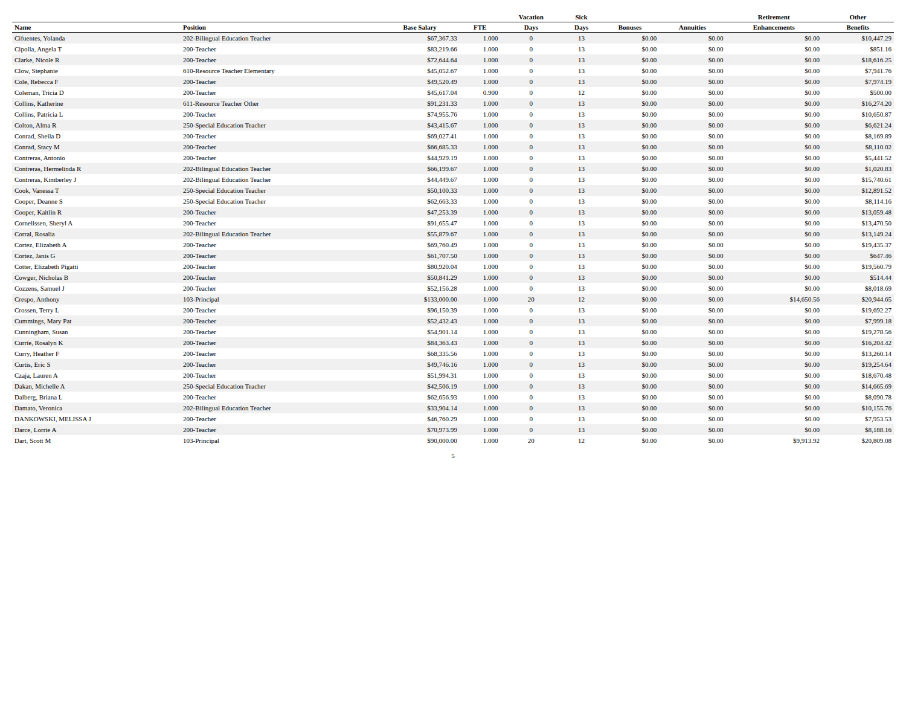| | | | | Vacation | Sick | | | Retirement | Other |
| --- | --- | --- | --- | --- | --- | --- | --- | --- | --- |
| Name | Position | Base Salary | FTE | Days | Days | Bonuses | Annuities | Enhancements | Benefits |
| Cifuentes, Yolanda | 202-Bilingual Education Teacher | $67,367.33 | 1.000 | 0 | 13 | $0.00 | $0.00 | $0.00 | $10,447.29 |
| Cipolla, Angela T | 200-Teacher | $83,219.66 | 1.000 | 0 | 13 | $0.00 | $0.00 | $0.00 | $851.16 |
| Clarke, Nicole R | 200-Teacher | $72,644.64 | 1.000 | 0 | 13 | $0.00 | $0.00 | $0.00 | $18,616.25 |
| Clow, Stephanie | 610-Resource Teacher Elementary | $45,052.67 | 1.000 | 0 | 13 | $0.00 | $0.00 | $0.00 | $7,941.76 |
| Cole, Rebecca F | 200-Teacher | $49,520.49 | 1.000 | 0 | 13 | $0.00 | $0.00 | $0.00 | $7,974.19 |
| Coleman, Tricia D | 200-Teacher | $45,617.04 | 0.900 | 0 | 12 | $0.00 | $0.00 | $0.00 | $500.00 |
| Collins, Katherine | 611-Resource Teacher Other | $91,231.33 | 1.000 | 0 | 13 | $0.00 | $0.00 | $0.00 | $16,274.20 |
| Collins, Patricia L | 200-Teacher | $74,955.76 | 1.000 | 0 | 13 | $0.00 | $0.00 | $0.00 | $10,650.87 |
| Colton, Alma R | 250-Special Education Teacher | $43,415.67 | 1.000 | 0 | 13 | $0.00 | $0.00 | $0.00 | $6,621.24 |
| Conrad, Sheila D | 200-Teacher | $69,027.41 | 1.000 | 0 | 13 | $0.00 | $0.00 | $0.00 | $8,169.89 |
| Conrad, Stacy M | 200-Teacher | $66,685.33 | 1.000 | 0 | 13 | $0.00 | $0.00 | $0.00 | $8,110.02 |
| Contreras, Antonio | 200-Teacher | $44,929.19 | 1.000 | 0 | 13 | $0.00 | $0.00 | $0.00 | $5,441.52 |
| Contreras, Hermelinda R | 202-Bilingual Education Teacher | $66,199.67 | 1.000 | 0 | 13 | $0.00 | $0.00 | $0.00 | $1,020.83 |
| Contreras, Kimberley J | 202-Bilingual Education Teacher | $44,449.67 | 1.000 | 0 | 13 | $0.00 | $0.00 | $0.00 | $15,740.61 |
| Cook, Vanessa T | 250-Special Education Teacher | $50,100.33 | 1.000 | 0 | 13 | $0.00 | $0.00 | $0.00 | $12,891.52 |
| Cooper, Deanne S | 250-Special Education Teacher | $62,663.33 | 1.000 | 0 | 13 | $0.00 | $0.00 | $0.00 | $8,114.16 |
| Cooper, Kaitlin R | 200-Teacher | $47,253.39 | 1.000 | 0 | 13 | $0.00 | $0.00 | $0.00 | $13,059.48 |
| Cornelissen, Sheryl A | 200-Teacher | $91,655.47 | 1.000 | 0 | 13 | $0.00 | $0.00 | $0.00 | $13,470.50 |
| Corral, Rosalia | 202-Bilingual Education Teacher | $55,879.67 | 1.000 | 0 | 13 | $0.00 | $0.00 | $0.00 | $13,149.24 |
| Cortez, Elizabeth A | 200-Teacher | $69,760.49 | 1.000 | 0 | 13 | $0.00 | $0.00 | $0.00 | $19,435.37 |
| Cortez, Janis G | 200-Teacher | $61,707.50 | 1.000 | 0 | 13 | $0.00 | $0.00 | $0.00 | $647.46 |
| Cotter, Elizabeth Pigatti | 200-Teacher | $80,920.04 | 1.000 | 0 | 13 | $0.00 | $0.00 | $0.00 | $19,560.79 |
| Cowger, Nicholas B | 200-Teacher | $50,841.29 | 1.000 | 0 | 13 | $0.00 | $0.00 | $0.00 | $514.44 |
| Cozzens, Samuel J | 200-Teacher | $52,156.28 | 1.000 | 0 | 13 | $0.00 | $0.00 | $0.00 | $8,018.69 |
| Crespo, Anthony | 103-Principal | $133,000.00 | 1.000 | 20 | 12 | $0.00 | $0.00 | $14,650.56 | $20,944.65 |
| Crossen, Terry L | 200-Teacher | $96,150.39 | 1.000 | 0 | 13 | $0.00 | $0.00 | $0.00 | $19,692.27 |
| Cummings, Mary Pat | 200-Teacher | $52,432.43 | 1.000 | 0 | 13 | $0.00 | $0.00 | $0.00 | $7,999.18 |
| Cunningham, Susan | 200-Teacher | $54,901.14 | 1.000 | 0 | 13 | $0.00 | $0.00 | $0.00 | $19,278.56 |
| Currie, Rosalyn K | 200-Teacher | $84,363.43 | 1.000 | 0 | 13 | $0.00 | $0.00 | $0.00 | $16,204.42 |
| Curry, Heather F | 200-Teacher | $68,335.56 | 1.000 | 0 | 13 | $0.00 | $0.00 | $0.00 | $13,260.14 |
| Curtis, Eric S | 200-Teacher | $49,746.16 | 1.000 | 0 | 13 | $0.00 | $0.00 | $0.00 | $19,254.64 |
| Czaja, Lauren A | 200-Teacher | $51,994.31 | 1.000 | 0 | 13 | $0.00 | $0.00 | $0.00 | $18,670.48 |
| Dakan, Michelle A | 250-Special Education Teacher | $42,506.19 | 1.000 | 0 | 13 | $0.00 | $0.00 | $0.00 | $14,665.69 |
| Dalberg, Briana L | 200-Teacher | $62,656.93 | 1.000 | 0 | 13 | $0.00 | $0.00 | $0.00 | $8,090.78 |
| Damato, Veronica | 202-Bilingual Education Teacher | $33,904.14 | 1.000 | 0 | 13 | $0.00 | $0.00 | $0.00 | $10,155.76 |
| DANKOWSKI, MELISSA J | 200-Teacher | $46,760.29 | 1.000 | 0 | 13 | $0.00 | $0.00 | $0.00 | $7,953.53 |
| Darce, Lorrie A | 200-Teacher | $70,973.99 | 1.000 | 0 | 13 | $0.00 | $0.00 | $0.00 | $8,188.16 |
| Dart, Scott M | 103-Principal | $90,000.00 | 1.000 | 20 | 12 | $0.00 | $0.00 | $9,913.92 | $20,809.08 |
5